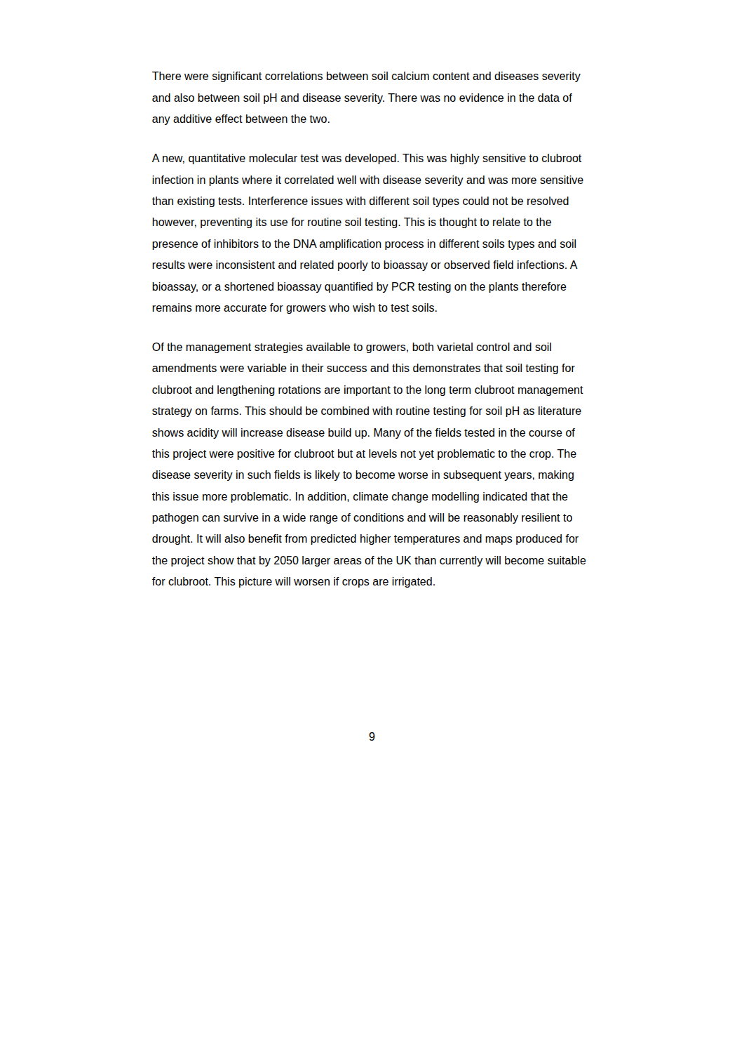There were significant correlations between soil calcium content and diseases severity and also between soil pH and disease severity. There was no evidence in the data of any additive effect between the two.
A new, quantitative molecular test was developed. This was highly sensitive to clubroot infection in plants where it correlated well with disease severity and was more sensitive than existing tests. Interference issues with different soil types could not be resolved however, preventing its use for routine soil testing. This is thought to relate to the presence of inhibitors to the DNA amplification process in different soils types and soil results were inconsistent and related poorly to bioassay or observed field infections. A bioassay, or a shortened bioassay quantified by PCR testing on the plants therefore remains more accurate for growers who wish to test soils.
Of the management strategies available to growers, both varietal control and soil amendments were variable in their success and this demonstrates that soil testing for clubroot and lengthening rotations are important to the long term clubroot management strategy on farms. This should be combined with routine testing for soil pH as literature shows acidity will increase disease build up. Many of the fields tested in the course of this project were positive for clubroot but at levels not yet problematic to the crop. The disease severity in such fields is likely to become worse in subsequent years, making this issue more problematic. In addition, climate change modelling indicated that the pathogen can survive in a wide range of conditions and will be reasonably resilient to drought. It will also benefit from predicted higher temperatures and maps produced for the project show that by 2050 larger areas of the UK than currently will become suitable for clubroot. This picture will worsen if crops are irrigated.
9